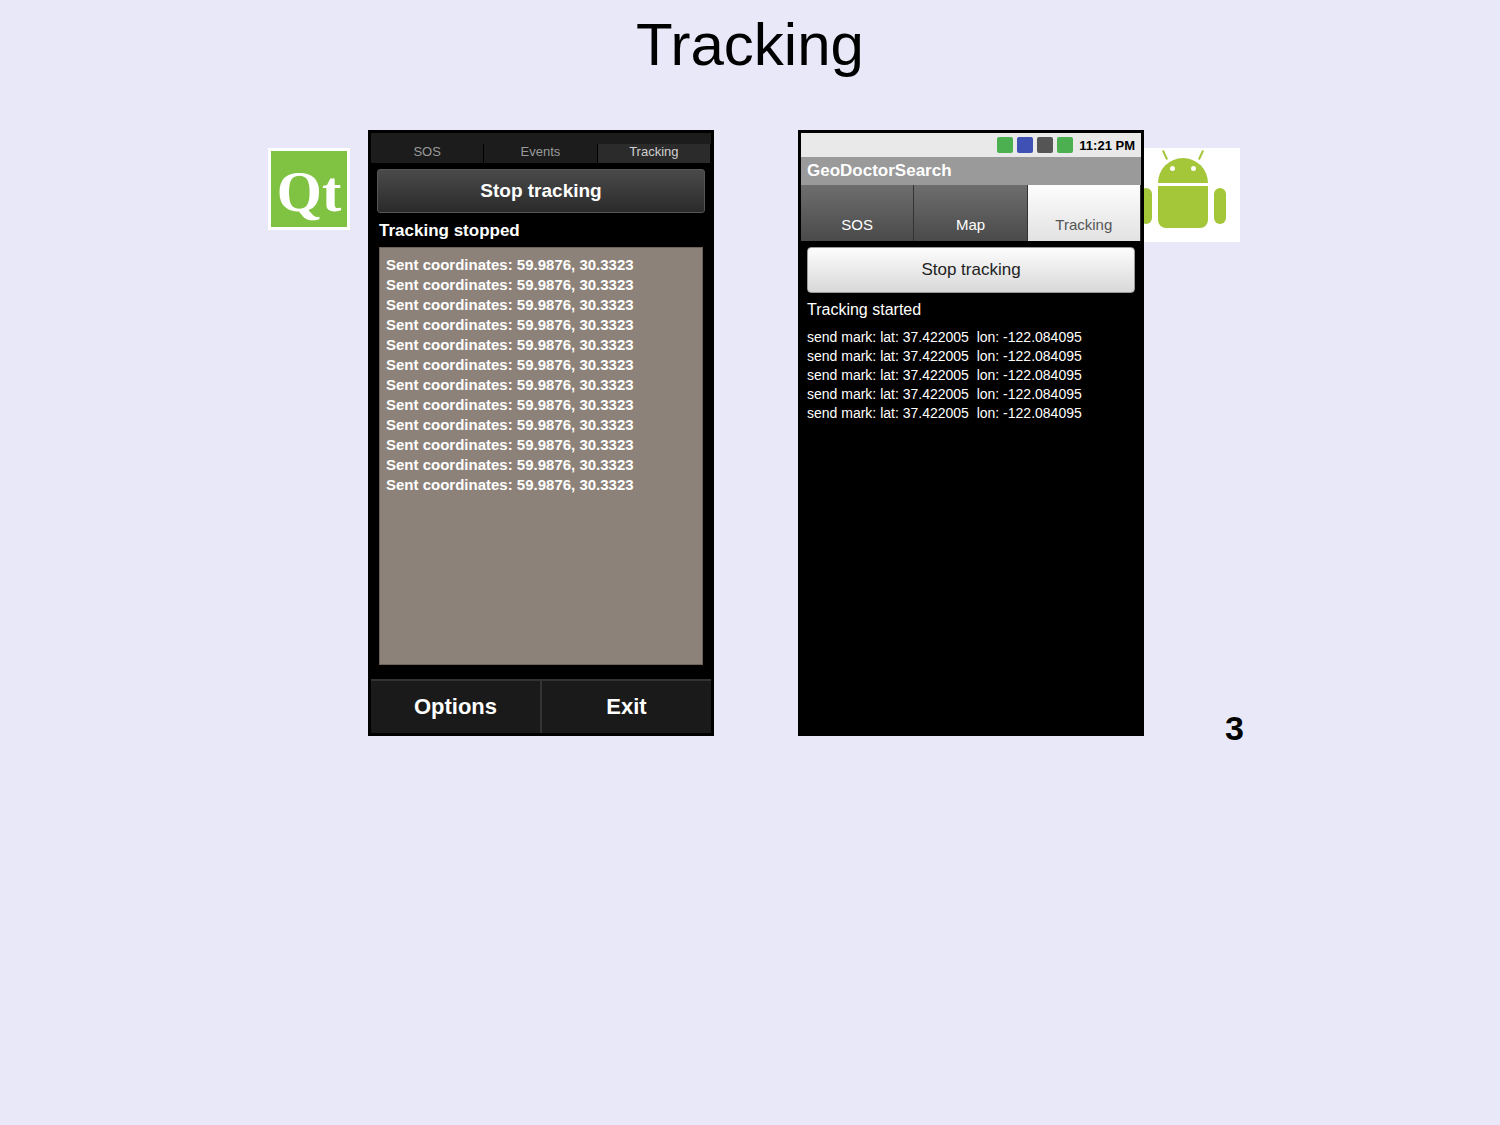Tracking
Qt
SOS
Events
Tracking
Stop tracking
Tracking stopped
Sent coordinates: 59.9876, 30.3323
Sent coordinates: 59.9876, 30.3323
Sent coordinates: 59.9876, 30.3323
Sent coordinates: 59.9876, 30.3323
Sent coordinates: 59.9876, 30.3323
Sent coordinates: 59.9876, 30.3323
Sent coordinates: 59.9876, 30.3323
Sent coordinates: 59.9876, 30.3323
Sent coordinates: 59.9876, 30.3323
Sent coordinates: 59.9876, 30.3323
Sent coordinates: 59.9876, 30.3323
Sent coordinates: 59.9876, 30.3323
Options
Exit
11:21 PM
GeoDoctorSearch
SOS
Map
Tracking
Stop tracking
Tracking started
send mark: lat: 37.422005 lon: -122.084095
send mark: lat: 37.422005 lon: -122.084095
send mark: lat: 37.422005 lon: -122.084095
send mark: lat: 37.422005 lon: -122.084095
send mark: lat: 37.422005 lon: -122.084095
3